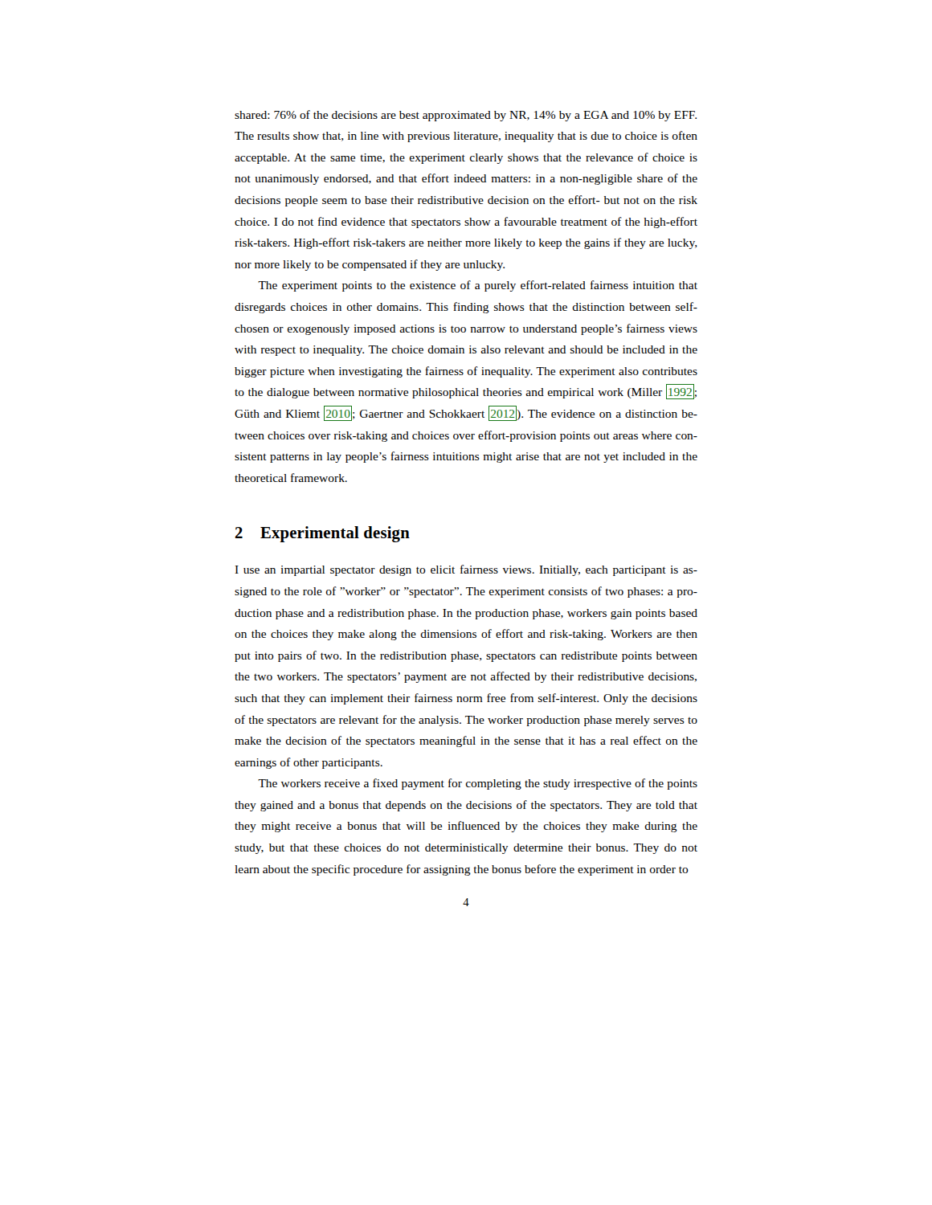shared: 76% of the decisions are best approximated by NR, 14% by a EGA and 10% by EFF. The results show that, in line with previous literature, inequality that is due to choice is often acceptable. At the same time, the experiment clearly shows that the relevance of choice is not unanimously endorsed, and that effort indeed matters: in a non-negligible share of the decisions people seem to base their redistributive decision on the effort- but not on the risk choice. I do not find evidence that spectators show a favourable treatment of the high-effort risk-takers. High-effort risk-takers are neither more likely to keep the gains if they are lucky, nor more likely to be compensated if they are unlucky.
The experiment points to the existence of a purely effort-related fairness intuition that disregards choices in other domains. This finding shows that the distinction between self-chosen or exogenously imposed actions is too narrow to understand people’s fairness views with respect to inequality. The choice domain is also relevant and should be included in the bigger picture when investigating the fairness of inequality. The experiment also contributes to the dialogue between normative philosophical theories and empirical work (Miller 1992; Güth and Kliemt 2010; Gaertner and Schokkaert 2012). The evidence on a distinction between choices over risk-taking and choices over effort-provision points out areas where consistent patterns in lay people’s fairness intuitions might arise that are not yet included in the theoretical framework.
2 Experimental design
I use an impartial spectator design to elicit fairness views. Initially, each participant is assigned to the role of ”worker” or ”spectator”. The experiment consists of two phases: a production phase and a redistribution phase. In the production phase, workers gain points based on the choices they make along the dimensions of effort and risk-taking. Workers are then put into pairs of two. In the redistribution phase, spectators can redistribute points between the two workers. The spectators’ payment are not affected by their redistributive decisions, such that they can implement their fairness norm free from self-interest. Only the decisions of the spectators are relevant for the analysis. The worker production phase merely serves to make the decision of the spectators meaningful in the sense that it has a real effect on the earnings of other participants.
The workers receive a fixed payment for completing the study irrespective of the points they gained and a bonus that depends on the decisions of the spectators. They are told that they might receive a bonus that will be influenced by the choices they make during the study, but that these choices do not deterministically determine their bonus. They do not learn about the specific procedure for assigning the bonus before the experiment in order to
4